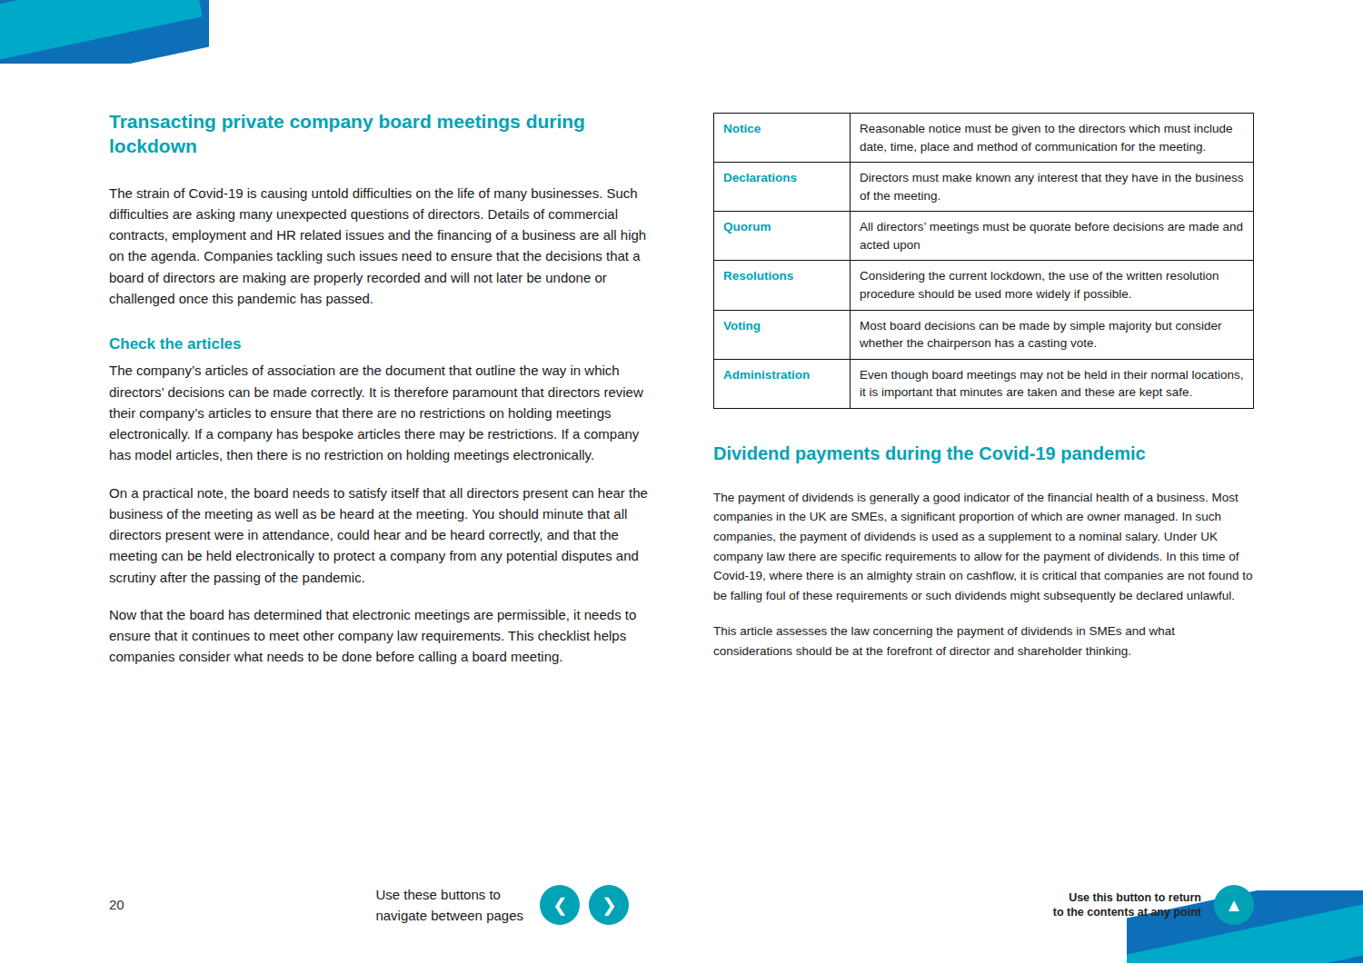Transacting private company board meetings during lockdown
The strain of Covid-19 is causing untold difficulties on the life of many businesses. Such difficulties are asking many unexpected questions of directors. Details of commercial contracts, employment and HR related issues and the financing of a business are all high on the agenda. Companies tackling such issues need to ensure that the decisions that a board of directors are making are properly recorded and will not later be undone or challenged once this pandemic has passed.
Check the articles
The company’s articles of association are the document that outline the way in which directors’ decisions can be made correctly. It is therefore paramount that directors review their company’s articles to ensure that there are no restrictions on holding meetings electronically. If a company has bespoke articles there may be restrictions. If a company has model articles, then there is no restriction on holding meetings electronically.
On a practical note, the board needs to satisfy itself that all directors present can hear the business of the meeting as well as be heard at the meeting. You should minute that all directors present were in attendance, could hear and be heard correctly, and that the meeting can be held electronically to protect a company from any potential disputes and scrutiny after the passing of the pandemic.
Now that the board has determined that electronic meetings are permissible, it needs to ensure that it continues to meet other company law requirements. This checklist helps companies consider what needs to be done before calling a board meeting.
| Notice | Reasonable notice must be given to the directors which must include date, time, place and method of communication for the meeting. |
| Declarations | Directors must make known any interest that they have in the business of the meeting. |
| Quorum | All directors’ meetings must be quorate before decisions are made and acted upon |
| Resolutions | Considering the current lockdown, the use of the written resolution procedure should be used more widely if possible. |
| Voting | Most board decisions can be made by simple majority but consider whether the chairperson has a casting vote. |
| Administration | Even though board meetings may not be held in their normal locations, it is important that minutes are taken and these are kept safe. |
Dividend payments during the Covid-19 pandemic
The payment of dividends is generally a good indicator of the financial health of a business. Most companies in the UK are SMEs, a significant proportion of which are owner managed. In such companies, the payment of dividends is used as a supplement to a nominal salary. Under UK company law there are specific requirements to allow for the payment of dividends. In this time of Covid-19, where there is an almighty strain on cashflow, it is critical that companies are not found to be falling foul of these requirements or such dividends might subsequently be declared unlawful.
This article assesses the law concerning the payment of dividends in SMEs and what considerations should be at the forefront of director and shareholder thinking.
20
Use these buttons to
navigate between pages
❮ ❯
Use this button to return
to the contents at any point
▲